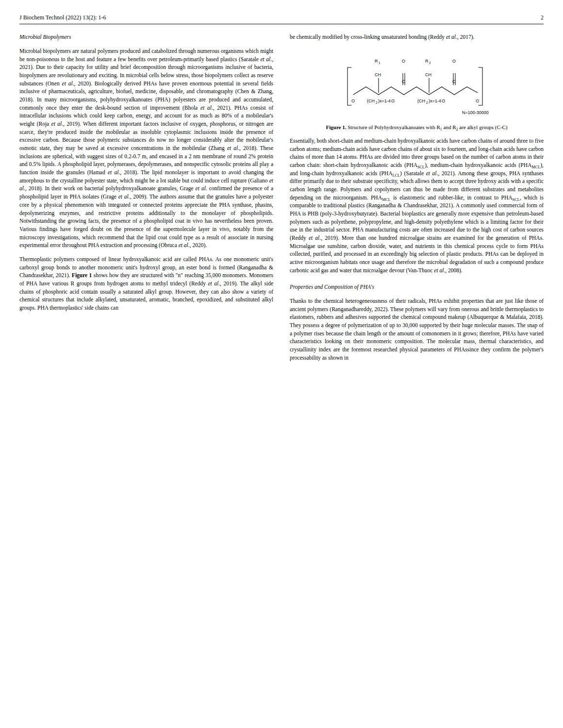J Biochem Technol (2022) 13(2): 1-6 2
Microbial Biopolymers
Microbial biopolymers are natural polymers produced and catabolized through numerous organisms which might be non-poisonous to the host and feature a few benefits over petroleum-primarily based plastics (Saratale et al., 2021). Due to their capacity for utility and brief decomposition through microorganisms inclusive of bacteria, biopolymers are revolutionary and exciting. In microbial cells below stress, those biopolymers collect as reserve substances (Onen et al., 2020). Biologically derived PHAs have proven enormous potential in several fields inclusive of pharmaceuticals, agriculture, biofuel, medicine, disposable, and chromatography (Chen & Zhang, 2018). In many microorganisms, polyhydroxyalkanoates (PHA) polyesters are produced and accumulated, commonly once they enter the desk-bound section of improvement (Bhola et al., 2021). PHAs consist of intracellular inclusions which could keep carbon, energy, and account for as much as 80% of a mobileular's weight (Roja et al., 2019). When different important factors inclusive of oxygen, phosphorus, or nitrogen are scarce, they're produced inside the mobileular as insoluble cytoplasmic inclusions inside the presence of excessive carbon. Because those polymeric substances do now no longer considerably alter the mobileular's osmotic state, they may be saved at excessive concentrations in the mobileular (Zhang et al., 2018). These inclusions are spherical, with suggest sizes of 0.2-0.7 m, and encased in a 2 nm membrane of round 2% protein and 0.5% lipids. A phospholipid layer, polymerases, depolymerases, and nonspecific cytosolic proteins all play a function inside the granules (Hamad et al., 2018). The lipid monolayer is important to avoid changing the amorphous to the crystalline polyester state, which might be a lot stable but could induce cell rupture (Galiano et al., 2018). In their work on bacterial polyhydroxyalkanoate granules, Grage et al. confirmed the presence of a phospholipid layer in PHA isolates (Grage et al., 2009). The authors assume that the granules have a polyester core by a physical phenomenon with integrated or connected proteins appreciate the PHA synthase, phasins, depolymerizing enzymes, and restrictive proteins additionally to the monolayer of phospholipids. Notwithstanding the growing facts, the presence of a phospholipid coat in vivo has nevertheless been proven. Various findings have forged doubt on the presence of the supermolecule layer in vivo, notably from the microscopy investigations, which recommend that the lipid coat could type as a result of associate in nursing experimental error throughout PHA extraction and processing (Obruca et al., 2020).
Thermoplastic polymers composed of linear hydroxyalkanoic acid are called PHAs. As one monomeric unit's carboxyl group bonds to another monomeric unit's hydroxyl group, an ester bond is formed (Ranganadha & Chandrasekhar, 2021). Figure 1 shows how they are structured with "n" reaching 35,000 monomers. Monomers of PHA have various R groups from hydrogen atoms to methyl tridecyl (Reddy et al., 2019). The alkyl side chains of phosphoric acid contain usually a saturated alkyl group. However, they can also show a variety of chemical structures that include alkylated, unsaturated, aromatic, branched, epoxidized, and substituted alkyl groups. PHA thermoplastics' side chains can
be chemically modified by cross-linking unsaturated bonding (Reddy et al., 2017).
R 1 R 2 O O CH CH C C O O O O (CH 2 )x=1-4 (CH 2 )x=1-4 N=100-30000
Figure 1. Structure of Polyhydroxyalkanoates with R1 and R2 are alkyl groups (C-C)
Essentially, both short-chain and medium-chain hydroxyalkanoic acids have carbon chains of around three to five carbon atoms; medium-chain acids have carbon chains of about six to fourteen, and long-chain acids have carbon chains of more than 14 atoms. PHAs are divided into three groups based on the number of carbon atoms in their carbon chain: short-chain hydroxyalkanoic acids (PHASCL), medium-chain hydroxyalkanoic acids (PHAMCL), and long-chain hydroxyalkanoic acids (PHALCL) (Saratale et al., 2021). Among these groups, PHA synthases differ primarily due to their substrate specificity, which allows them to accept three hydroxy acids with a specific carbon length range. Polymers and copolymers can thus be made from different substrates and metabolites depending on the microorganism. PHAMCL is elastomeric and rubber-like, in contrast to PHASCL, which is comparable to traditional plastics (Ranganadha & Chandrasekhar, 2021). A commonly used commercial form of PHA is PHB (poly-3-hydroxybutyrate). Bacterial bioplastics are generally more expensive than petroleum-based polymers such as polyethene, polypropylene, and high-density polyethylene which is a limiting factor for their use in the industrial sector. PHA manufacturing costs are often increased due to the high cost of carbon sources (Reddy et al., 2019). More than one hundred microalgae strains are examined for the generation of PHAs. Microalgae use sunshine, carbon dioxide, water, and nutrients in this chemical process cycle to form PHAs collected, purified, and processed in an exceedingly big selection of plastic products. PHAs can be deployed in active microorganism habitats once usage and therefore the microbial degradation of such a compound produce carbonic acid gas and water that microalgae devour (Van-Thuoc et al., 2008).
Properties and Composition of PHA's
Thanks to the chemical heterogeneousness of their radicals, PHAs exhibit properties that are just like those of ancient polymers (Ranganadhareddy, 2022). These polymers will vary from onerous and brittle thermoplastics to elastomers, rubbers and adhesives supported the chemical compound makeup (Albuquerque & Malafaia, 2018). They possess a degree of polymerization of up to 30,000 supported by their huge molecular masses. The snap of a polymer rises because the chain length or the amount of comonomers in it grows; therefore, PHAs have varied characteristics looking on their monomeric composition. The molecular mass, thermal characteristics, and crystallinity index are the foremost researched physical parameters of PHAssince they confirm the polymer's processability as shown in